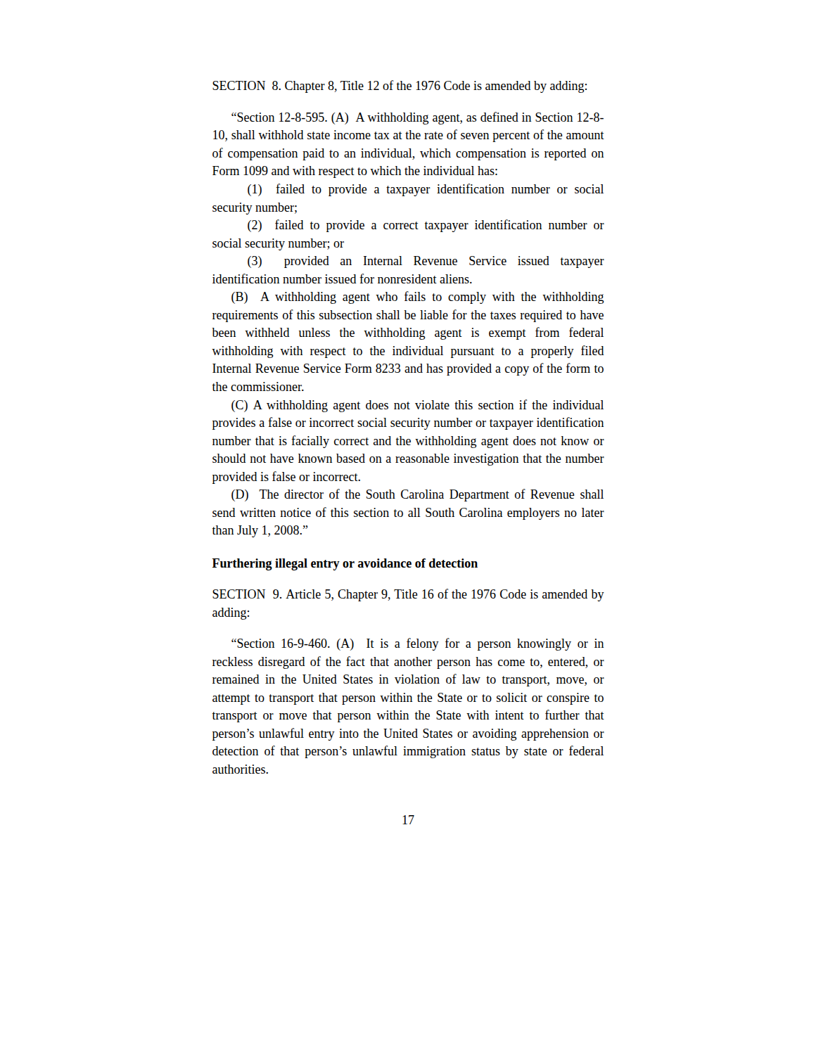SECTION 8. Chapter 8, Title 12 of the 1976 Code is amended by adding:
“Section 12-8-595. (A) A withholding agent, as defined in Section 12-8-10, shall withhold state income tax at the rate of seven percent of the amount of compensation paid to an individual, which compensation is reported on Form 1099 and with respect to which the individual has:
(1) failed to provide a taxpayer identification number or social security number;
(2) failed to provide a correct taxpayer identification number or social security number; or
(3) provided an Internal Revenue Service issued taxpayer identification number issued for nonresident aliens.
(B) A withholding agent who fails to comply with the withholding requirements of this subsection shall be liable for the taxes required to have been withheld unless the withholding agent is exempt from federal withholding with respect to the individual pursuant to a properly filed Internal Revenue Service Form 8233 and has provided a copy of the form to the commissioner.
(C) A withholding agent does not violate this section if the individual provides a false or incorrect social security number or taxpayer identification number that is facially correct and the withholding agent does not know or should not have known based on a reasonable investigation that the number provided is false or incorrect.
(D) The director of the South Carolina Department of Revenue shall send written notice of this section to all South Carolina employers no later than July 1, 2008.”
Furthering illegal entry or avoidance of detection
SECTION 9. Article 5, Chapter 9, Title 16 of the 1976 Code is amended by adding:
“Section 16-9-460. (A) It is a felony for a person knowingly or in reckless disregard of the fact that another person has come to, entered, or remained in the United States in violation of law to transport, move, or attempt to transport that person within the State or to solicit or conspire to transport or move that person within the State with intent to further that person’s unlawful entry into the United States or avoiding apprehension or detection of that person’s unlawful immigration status by state or federal authorities.
17